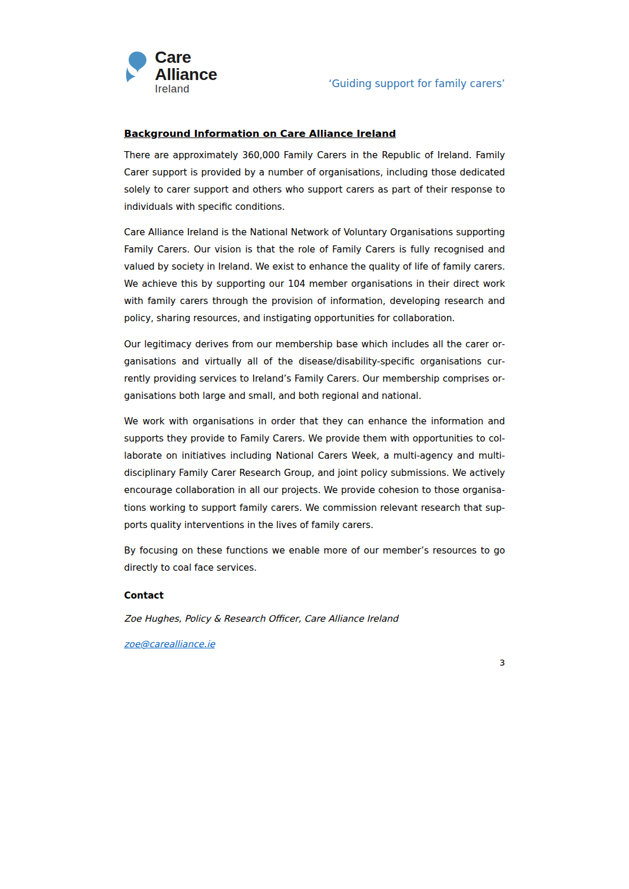Care
Alliance Ireland
‘Guiding support for family carers’
Background Information on Care Alliance Ireland
There are approximately 360,000 Family Carers in the Republic of Ireland. Family Carer support is provided by a number of organisations, including those dedicated solely to carer support and others who support carers as part of their response to individuals with specific conditions.
Care Alliance Ireland is the National Network of Voluntary Organisations supporting Family Carers. Our vision is that the role of Family Carers is fully recognised and valued by society in Ireland. We exist to enhance the quality of life of family carers. We achieve this by supporting our 104 member organisations in their direct work with family carers through the provision of information, developing research and policy, sharing resources, and instigating opportunities for collaboration.
Our legitimacy derives from our membership base which includes all the carer organisations and virtually all of the disease/disability-specific organisations currently providing services to Ireland’s Family Carers. Our membership comprises organisations both large and small, and both regional and national.
We work with organisations in order that they can enhance the information and supports they provide to Family Carers. We provide them with opportunities to collaborate on initiatives including National Carers Week, a multi-agency and multi-disciplinary Family Carer Research Group, and joint policy submissions. We actively encourage collaboration in all our projects. We provide cohesion to those organisations working to support family carers. We commission relevant research that supports quality interventions in the lives of family carers.
By focusing on these functions we enable more of our member’s resources to go directly to coal face services.
Contact
Zoe Hughes, Policy & Research Officer, Care Alliance Ireland
zoe@carealliance.ie
3